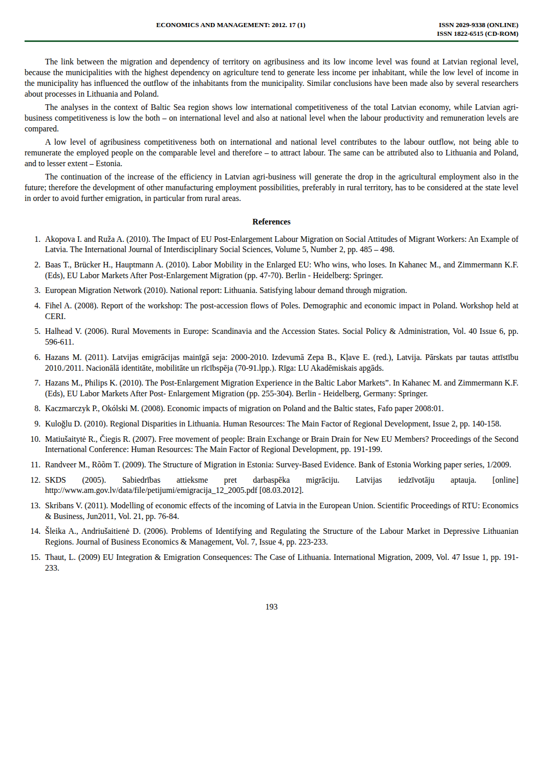ECONOMICS AND MANAGEMENT: 2012. 17 (1)
ISSN 2029-9338 (ONLINE)
ISSN 1822-6515 (CD-ROM)
The link between the migration and dependency of territory on agribusiness and its low income level was found at Latvian regional level, because the municipalities with the highest dependency on agriculture tend to generate less income per inhabitant, while the low level of income in the municipality has influenced the outflow of the inhabitants from the municipality. Similar conclusions have been made also by several researchers about processes in Lithuania and Poland.
The analyses in the context of Baltic Sea region shows low international competitiveness of the total Latvian economy, while Latvian agri-business competitiveness is low the both – on international level and also at national level when the labour productivity and remuneration levels are compared.
A low level of agribusiness competitiveness both on international and national level contributes to the labour outflow, not being able to remunerate the employed people on the comparable level and therefore – to attract labour. The same can be attributed also to Lithuania and Poland, and to lesser extent – Estonia.
The continuation of the increase of the efficiency in Latvian agri-business will generate the drop in the agricultural employment also in the future; therefore the development of other manufacturing employment possibilities, preferably in rural territory, has to be considered at the state level in order to avoid further emigration, in particular from rural areas.
References
Akopova I. and Ruža A. (2010). The Impact of EU Post-Enlargement Labour Migration on Social Attitudes of Migrant Workers: An Example of Latvia. The International Journal of Interdisciplinary Social Sciences, Volume 5, Number 2, pp. 485 – 498.
Baas T., Brücker H., Hauptmann A. (2010). Labor Mobility in the Enlarged EU: Who wins, who loses. In Kahanec M., and Zimmermann K.F. (Eds), EU Labor Markets After Post-Enlargement Migration (pp. 47-70). Berlin - Heidelberg: Springer.
European Migration Network (2010). National report: Lithuania. Satisfying labour demand through migration.
Fihel A. (2008). Report of the workshop: The post-accession flows of Poles. Demographic and economic impact in Poland. Workshop held at CERI.
Halhead V. (2006). Rural Movements in Europe: Scandinavia and the Accession States. Social Policy & Administration, Vol. 40 Issue 6, pp. 596-611.
Hazans M. (2011). Latvijas emigrācijas mainīgā seja: 2000-2010. Izdevumā Zepa B., Kļave E. (red.), Latvija. Pārskats par tautas attīstību 2010./2011. Nacionālā identitāte, mobilitāte un rīcībspēja (70-91.lpp.). Rīga: LU Akadēmiskais apgāds.
Hazans M., Philips K. (2010). The Post-Enlargement Migration Experience in the Baltic Labor Markets”. In Kahanec M. and Zimmermann K.F. (Eds), EU Labor Markets After Post- Enlargement Migration (pp. 255-304). Berlin - Heidelberg, Germany: Springer.
Kaczmarczyk P., Okólski M. (2008). Economic impacts of migration on Poland and the Baltic states, Fafo paper 2008:01.
Kuloğlu D. (2010). Regional Disparities in Lithuania. Human Resources: The Main Factor of Regional Development, Issue 2, pp. 140-158.
Matiušaitytė R., Čiegis R. (2007). Free movement of people: Brain Exchange or Brain Drain for New EU Members? Proceedings of the Second International Conference: Human Resources: The Main Factor of Regional Development, pp. 191-199.
Randveer M., Rõõm T. (2009). The Structure of Migration in Estonia: Survey-Based Evidence. Bank of Estonia Working paper series, 1/2009.
SKDS (2005). Sabiedrības attieksme pret darbaspēka migrāciju. Latvijas iedzīvotāju aptauja. [online] http://www.am.gov.lv/data/file/petijumi/emigracija_12_2005.pdf [08.03.2012].
Skribans V. (2011). Modelling of economic effects of the incoming of Latvia in the European Union. Scientific Proceedings of RTU: Economics & Business, Jun2011, Vol. 21, pp. 76-84.
Šleika A., Andriušaitienė D. (2006). Problems of Identifying and Regulating the Structure of the Labour Market in Depressive Lithuanian Regions. Journal of Business Economics & Management, Vol. 7, Issue 4, pp. 223-233.
Thaut, L. (2009) EU Integration & Emigration Consequences: The Case of Lithuania. International Migration, 2009, Vol. 47 Issue 1, pp. 191-233.
193